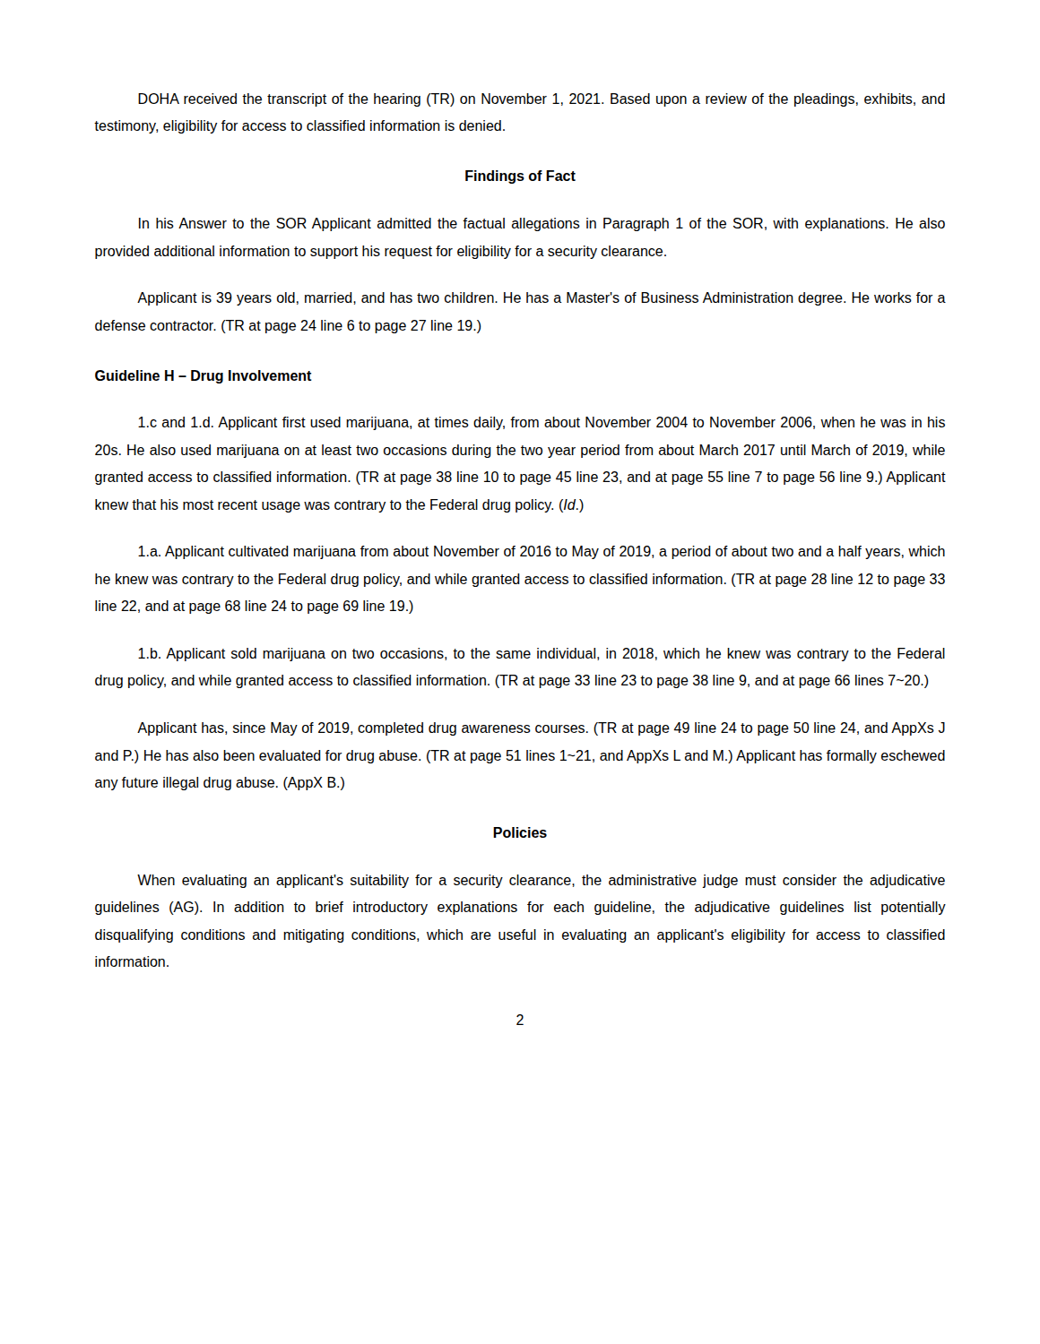DOHA received the transcript of the hearing (TR) on November 1, 2021. Based upon a review of the pleadings, exhibits, and testimony, eligibility for access to classified information is denied.
Findings of Fact
In his Answer to the SOR Applicant admitted the factual allegations in Paragraph 1 of the SOR, with explanations. He also provided additional information to support his request for eligibility for a security clearance.
Applicant is 39 years old, married, and has two children. He has a Master's of Business Administration degree. He works for a defense contractor. (TR at page 24 line 6 to page 27 line 19.)
Guideline H – Drug Involvement
1.c and 1.d. Applicant first used marijuana, at times daily, from about November 2004 to November 2006, when he was in his 20s. He also used marijuana on at least two occasions during the two year period from about March 2017 until March of 2019, while granted access to classified information. (TR at page 38 line 10 to page 45 line 23, and at page 55 line 7 to page 56 line 9.) Applicant knew that his most recent usage was contrary to the Federal drug policy. (Id.)
1.a. Applicant cultivated marijuana from about November of 2016 to May of 2019, a period of about two and a half years, which he knew was contrary to the Federal drug policy, and while granted access to classified information. (TR at page 28 line 12 to page 33 line 22, and at page 68 line 24 to page 69 line 19.)
1.b. Applicant sold marijuana on two occasions, to the same individual, in 2018, which he knew was contrary to the Federal drug policy, and while granted access to classified information. (TR at page 33 line 23 to page 38 line 9, and at page 66 lines 7~20.)
Applicant has, since May of 2019, completed drug awareness courses. (TR at page 49 line 24 to page 50 line 24, and AppXs J and P.) He has also been evaluated for drug abuse. (TR at page 51 lines 1~21, and AppXs L and M.) Applicant has formally eschewed any future illegal drug abuse. (AppX B.)
Policies
When evaluating an applicant's suitability for a security clearance, the administrative judge must consider the adjudicative guidelines (AG). In addition to brief introductory explanations for each guideline, the adjudicative guidelines list potentially disqualifying conditions and mitigating conditions, which are useful in evaluating an applicant's eligibility for access to classified information.
2